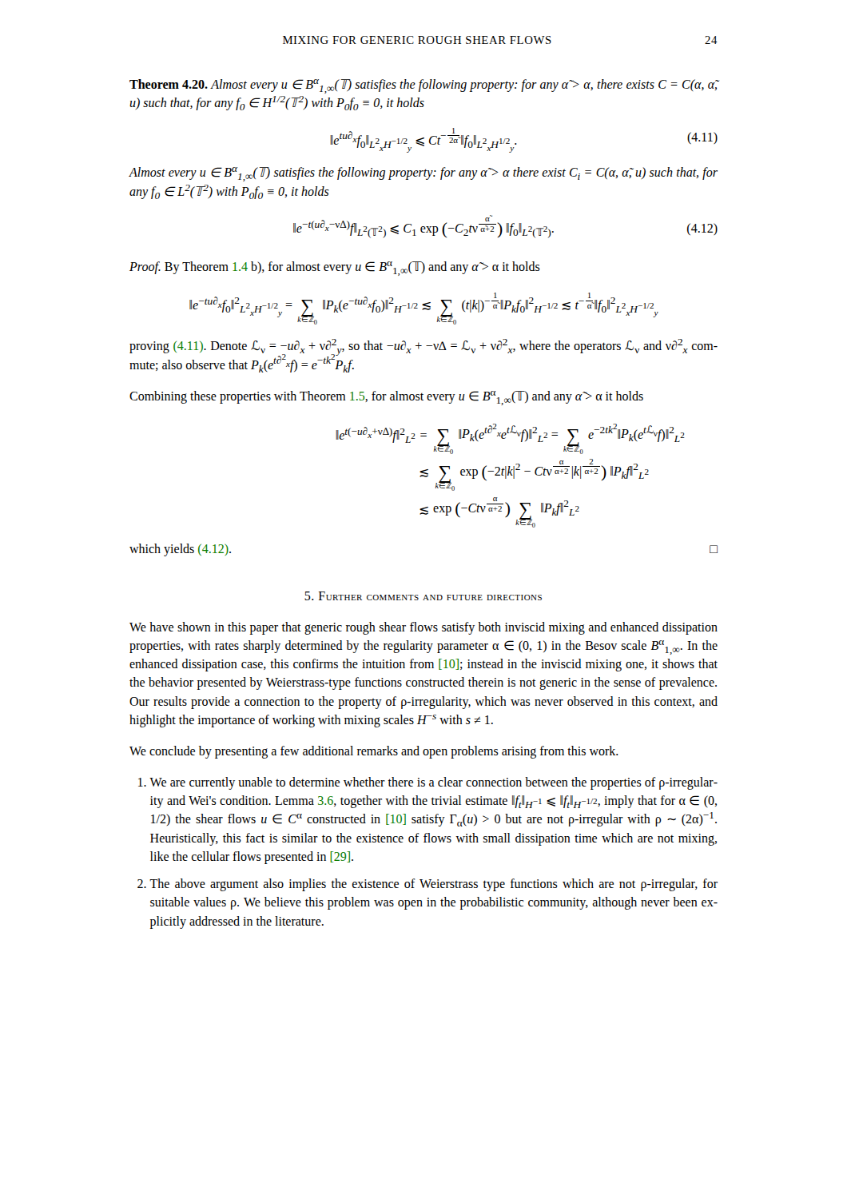MIXING FOR GENERIC ROUGH SHEAR FLOWS 24
Theorem 4.20. Almost every u ∈ Bα1,∞(𝕋) satisfies the following property: for any α̃ > α, there exists C = C(α, α̃, u) such that, for any f0 ∈ H1/2(𝕋2) with P0f0 ≡ 0, it holds
‖etu∂xf0‖L2xH−1/2y ⩽ Ct−12α̃‖f0‖L2xH1/2y. (4.11)
Almost every u ∈ Bα1,∞(𝕋) satisfies the following property: for any α̃ > α there exist Ci = C(α, α̃, u) such that, for any f0 ∈ L2(𝕋2) with P0f0 ≡ 0, it holds
‖e−t(u∂x−ν∆)f‖L2(𝕋2) ⩽ C1 exp (−C2tνα̃α̃+2) ‖f0‖L2(𝕋2). (4.12)
Proof. By Theorem 1.4 b), for almost every u ∈ Bα1,∞(𝕋) and any α̃ > α it holds
‖e−tu∂xf0‖2L2xH−1/2y = ∑k∈ℤ0 ‖Pk(e−tu∂xf0)‖2H−1/2 ≲ ∑k∈ℤ0 (t|k|)−1 α̃‖Pkf0‖2H−1/2 ≲ t−1 α̃‖f0‖2L2xH−1/2y
proving (4.11). Denote ℒν = −u∂x + ν∂2y, so that −u∂x + −ν∆ = ℒν + ν∂2x, where the operators ℒν and ν∂2x commute; also observe that Pk(et∂2xf) = e−tk2Pkf.
Combining these properties with Theorem 1.5, for almost every u ∈ Bα1,∞(𝕋) and any α̃ > α it holds
‖et(−u∂x+ν∆)f‖2L2 = ∑k∈ℤ0 ‖Pk(et∂2xet ℒνf)‖2L2 = ∑k∈ℤ0 e−2tk2‖Pk(et ℒνf)‖2L2
≲ ∑k∈ℤ0 exp (−2t|k|2 − Ctναα+2|k|2 α+2) ‖Pkf‖2L2
≲ exp (−Ctναα+2) ∑k∈ℤ0 ‖Pkf‖2L2
which yields (4.12). □
5. Further comments and future directions
We have shown in this paper that generic rough shear flows satisfy both inviscid mixing and enhanced dissipation properties, with rates sharply determined by the regularity parameter α ∈ (0, 1) in the Besov scale Bα1,∞. In the enhanced dissipation case, this confirms the intuition from [10]; instead in the inviscid mixing one, it shows that the behavior presented by Weierstrass-type functions constructed therein is not generic in the sense of prevalence. Our results provide a connection to the property of ρ-irregularity, which was never observed in this context, and highlight the importance of working with mixing scales H−s with s ≠ 1.
We conclude by presenting a few additional remarks and open problems arising from this work.
We are currently unable to determine whether there is a clear connection between the properties of ρ-irregularity and Wei's condition. Lemma 3.6, together with the trivial estimate ‖ft‖H−1 ⩽ ‖ft‖H−1/2, imply that for α ∈ (0, 1/2) the shear flows u ∈ Cα constructed in [10] satisfy Γα(u) > 0 but are not ρ-irregular with ρ ∼ (2α)−1. Heuristically, this fact is similar to the existence of flows with small dissipation time which are not mixing, like the cellular flows presented in [29].
The above argument also implies the existence of Weierstrass type functions which are not ρ-irregular, for suitable values ρ. We believe this problem was open in the probabilistic community, although never been explicitly addressed in the literature.